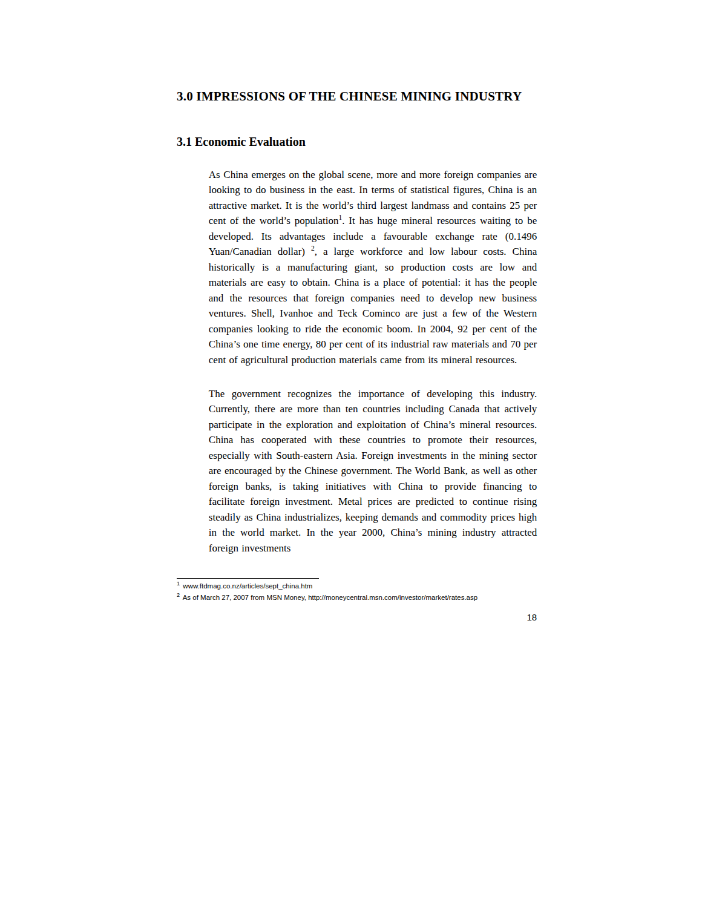3.0 IMPRESSIONS OF THE CHINESE MINING INDUSTRY
3.1 Economic Evaluation
As China emerges on the global scene, more and more foreign companies are looking to do business in the east. In terms of statistical figures, China is an attractive market. It is the world’s third largest landmass and contains 25 per cent of the world’s population1. It has huge mineral resources waiting to be developed. Its advantages include a favourable exchange rate (0.1496 Yuan/Canadian dollar) 2, a large workforce and low labour costs. China historically is a manufacturing giant, so production costs are low and materials are easy to obtain. China is a place of potential: it has the people and the resources that foreign companies need to develop new business ventures. Shell, Ivanhoe and Teck Cominco are just a few of the Western companies looking to ride the economic boom. In 2004, 92 per cent of the China’s one time energy, 80 per cent of its industrial raw materials and 70 per cent of agricultural production materials came from its mineral resources.
The government recognizes the importance of developing this industry. Currently, there are more than ten countries including Canada that actively participate in the exploration and exploitation of China’s mineral resources. China has cooperated with these countries to promote their resources, especially with South-eastern Asia. Foreign investments in the mining sector are encouraged by the Chinese government. The World Bank, as well as other foreign banks, is taking initiatives with China to provide financing to facilitate foreign investment. Metal prices are predicted to continue rising steadily as China industrializes, keeping demands and commodity prices high in the world market. In the year 2000, China’s mining industry attracted foreign investments
1 www.ftdmag.co.nz/articles/sept_china.htm
2 As of March 27, 2007 from MSN Money, http://moneycentral.msn.com/investor/market/rates.asp
18